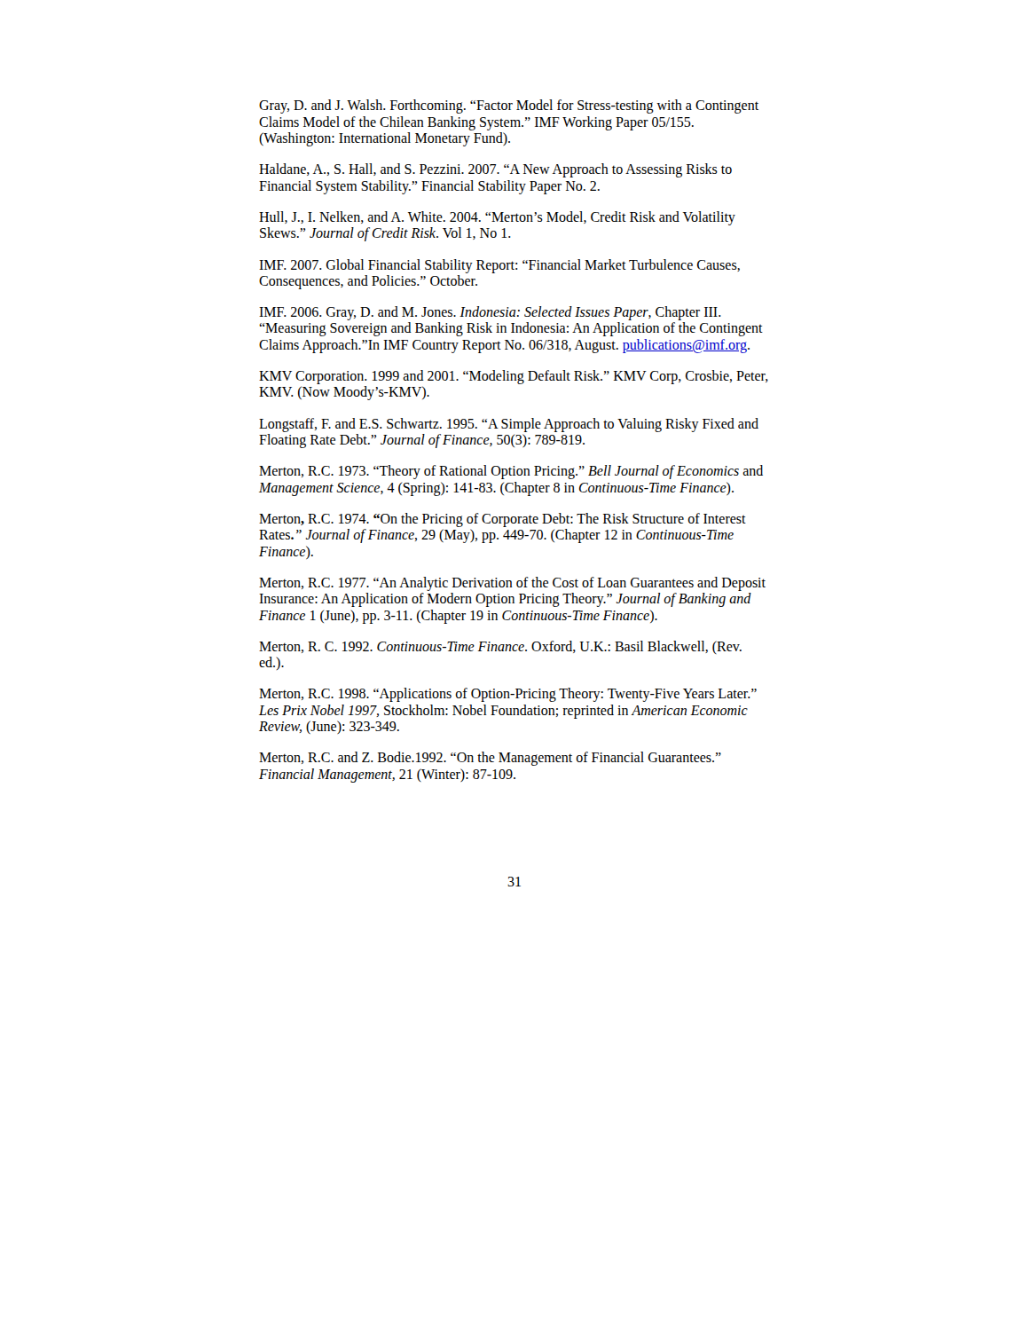Gray, D. and J. Walsh. Forthcoming. “Factor Model for Stress-testing with a Contingent Claims Model of the Chilean Banking System.” IMF Working Paper 05/155. (Washington: International Monetary Fund).
Haldane, A., S. Hall, and S. Pezzini. 2007. “A New Approach to Assessing Risks to Financial System Stability.” Financial Stability Paper No. 2.
Hull, J., I. Nelken, and A. White. 2004. “Merton’s Model, Credit Risk and Volatility Skews.” Journal of Credit Risk. Vol 1, No 1.
IMF. 2007. Global Financial Stability Report: “Financial Market Turbulence Causes, Consequences, and Policies.” October.
IMF. 2006. Gray, D. and M. Jones. Indonesia: Selected Issues Paper, Chapter III. “Measuring Sovereign and Banking Risk in Indonesia: An Application of the Contingent Claims Approach.”In IMF Country Report No. 06/318, August. publications@imf.org.
KMV Corporation. 1999 and 2001. “Modeling Default Risk.” KMV Corp, Crosbie, Peter, KMV. (Now Moody’s-KMV).
Longstaff, F. and E.S. Schwartz. 1995. “A Simple Approach to Valuing Risky Fixed and Floating Rate Debt.” Journal of Finance, 50(3): 789-819.
Merton, R.C. 1973. “Theory of Rational Option Pricing.” Bell Journal of Economics and Management Science, 4 (Spring): 141-83. (Chapter 8 in Continuous-Time Finance).
Merton, R.C. 1974. “On the Pricing of Corporate Debt: The Risk Structure of Interest Rates.” Journal of Finance, 29 (May), pp. 449-70. (Chapter 12 in Continuous-Time Finance).
Merton, R.C. 1977. “An Analytic Derivation of the Cost of Loan Guarantees and Deposit Insurance: An Application of Modern Option Pricing Theory.” Journal of Banking and Finance 1 (June), pp. 3-11. (Chapter 19 in Continuous-Time Finance).
Merton, R. C. 1992. Continuous-Time Finance. Oxford, U.K.: Basil Blackwell, (Rev. ed.).
Merton, R.C. 1998. “Applications of Option-Pricing Theory: Twenty-Five Years Later.” Les Prix Nobel 1997, Stockholm: Nobel Foundation; reprinted in American Economic Review, (June): 323-349.
Merton, R.C. and Z. Bodie.1992. “On the Management of Financial Guarantees.” Financial Management, 21 (Winter): 87-109.
31